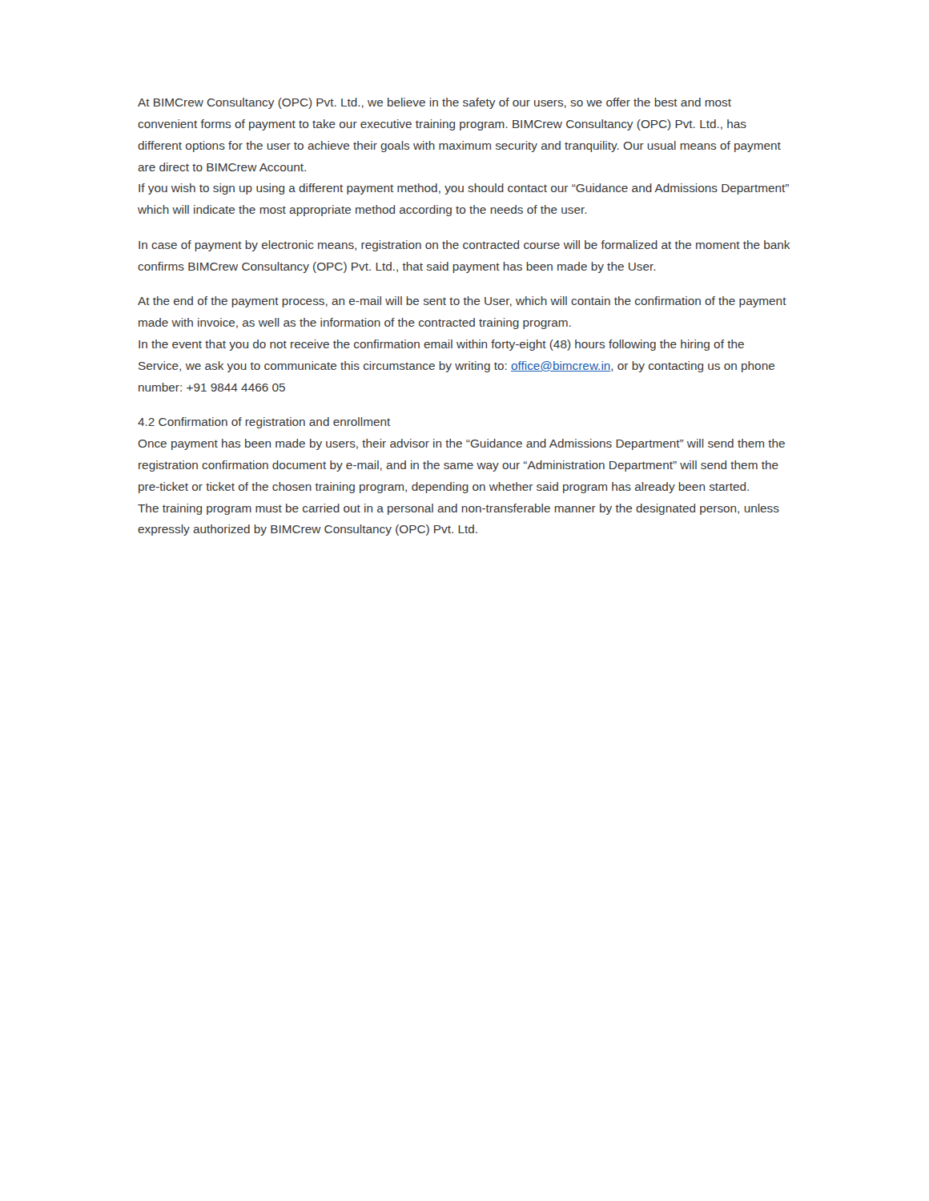At BIMCrew Consultancy (OPC) Pvt. Ltd., we believe in the safety of our users, so we offer the best and most convenient forms of payment to take our executive training program. BIMCrew Consultancy (OPC) Pvt. Ltd., has different options for the user to achieve their goals with maximum security and tranquility. Our usual means of payment are direct to BIMCrew Account.
If you wish to sign up using a different payment method, you should contact our “Guidance and Admissions Department” which will indicate the most appropriate method according to the needs of the user.
In case of payment by electronic means, registration on the contracted course will be formalized at the moment the bank confirms BIMCrew Consultancy (OPC) Pvt. Ltd., that said payment has been made by the User.
At the end of the payment process, an e-mail will be sent to the User, which will contain the confirmation of the payment made with invoice, as well as the information of the contracted training program.
In the event that you do not receive the confirmation email within forty-eight (48) hours following the hiring of the Service, we ask you to communicate this circumstance by writing to: office@bimcrew.in, or by contacting us on phone number: +91 9844 4466 05
4.2 Confirmation of registration and enrollment
Once payment has been made by users, their advisor in the “Guidance and Admissions Department” will send them the registration confirmation document by e-mail, and in the same way our “Administration Department” will send them the pre-ticket or ticket of the chosen training program, depending on whether said program has already been started.
The training program must be carried out in a personal and non-transferable manner by the designated person, unless expressly authorized by BIMCrew Consultancy (OPC) Pvt. Ltd.